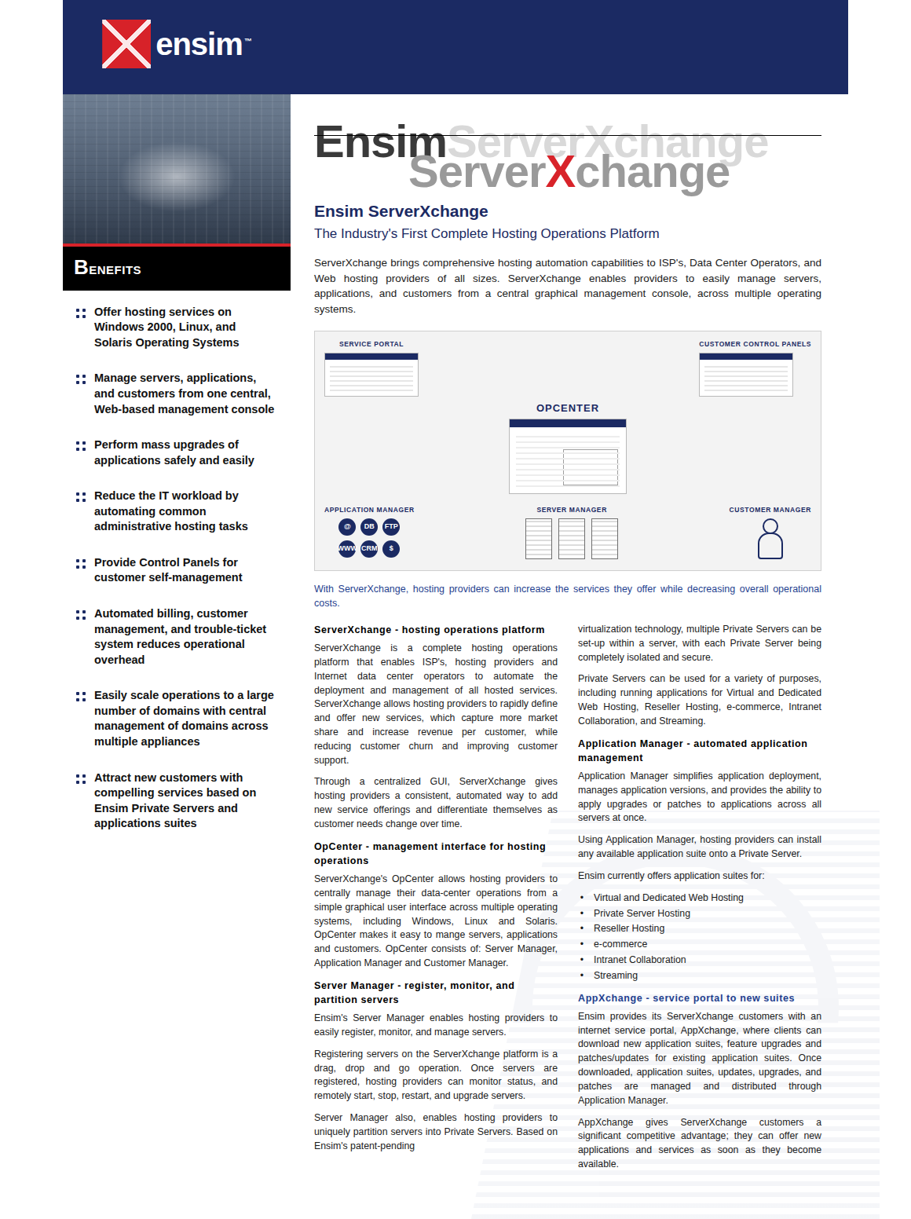ensim™
Benefits
Offer hosting services on Windows 2000, Linux, and Solaris Operating Systems
Manage servers, applications, and customers from one central, Web-based management console
Perform mass upgrades of applications safely and easily
Reduce the IT workload by automating common administrative hosting tasks
Provide Control Panels for customer self-management
Automated billing, customer management, and trouble-ticket system reduces operational overhead
Easily scale operations to a large number of domains with central management of domains across multiple appliances
Attract new customers with compelling services based on Ensim Private Servers and applications suites
Ensim ServerXchange
ServerXchange
Ensim ServerXchange
The Industry's First Complete Hosting Operations Platform
ServerXchange brings comprehensive hosting automation capabilities to ISP's, Data Center Operators, and Web hosting providers of all sizes. ServerXchange enables providers to easily manage servers, applications, and customers from a central graphical management console, across multiple operating systems.
Service Portal
Customer Control Panels
OpCenter
Application Manager
@
DB
FTP
WWW
CRM
$
Server Manager
Customer Manager
With ServerXchange, hosting providers can increase the services they offer while decreasing overall operational costs.
ServerXchange - hosting operations platform
ServerXchange is a complete hosting operations platform that enables ISP's, hosting providers and Internet data center operators to automate the deployment and management of all hosted services. ServerXchange allows hosting providers to rapidly define and offer new services, which capture more market share and increase revenue per customer, while reducing customer churn and improving customer support.
Through a centralized GUI, ServerXchange gives hosting providers a consistent, automated way to add new service offerings and differentiate themselves as customer needs change over time.
OpCenter - management interface for hosting operations
ServerXchange's OpCenter allows hosting providers to centrally manage their data-center operations from a simple graphical user interface across multiple operating systems, including Windows, Linux and Solaris. OpCenter makes it easy to mange servers, applications and customers. OpCenter consists of: Server Manager, Application Manager and Customer Manager.
Server Manager - register, monitor, and partition servers
Ensim's Server Manager enables hosting providers to easily register, monitor, and manage servers.
Registering servers on the ServerXchange platform is a drag, drop and go operation. Once servers are registered, hosting providers can monitor status, and remotely start, stop, restart, and upgrade servers.
Server Manager also, enables hosting providers to uniquely partition servers into Private Servers. Based on Ensim's patent-pending
virtualization technology, multiple Private Servers can be set-up within a server, with each Private Server being completely isolated and secure.
Private Servers can be used for a variety of purposes, including running applications for Virtual and Dedicated Web Hosting, Reseller Hosting, e-commerce, Intranet Collaboration, and Streaming.
Application Manager - automated application management
Application Manager simplifies application deployment, manages application versions, and provides the ability to apply upgrades or patches to applications across all servers at once.
Using Application Manager, hosting providers can install any available application suite onto a Private Server.
Ensim currently offers application suites for:
•Virtual and Dedicated Web Hosting
•Private Server Hosting
•Reseller Hosting
•e-commerce
•Intranet Collaboration
•Streaming
AppXchange - service portal to new suites
Ensim provides its ServerXchange customers with an internet service portal, AppXchange, where clients can download new application suites, feature upgrades and patches/updates for existing application suites. Once downloaded, application suites, updates, upgrades, and patches are managed and distributed through Application Manager.
AppXchange gives ServerXchange customers a significant competitive advantage; they can offer new applications and services as soon as they become available.